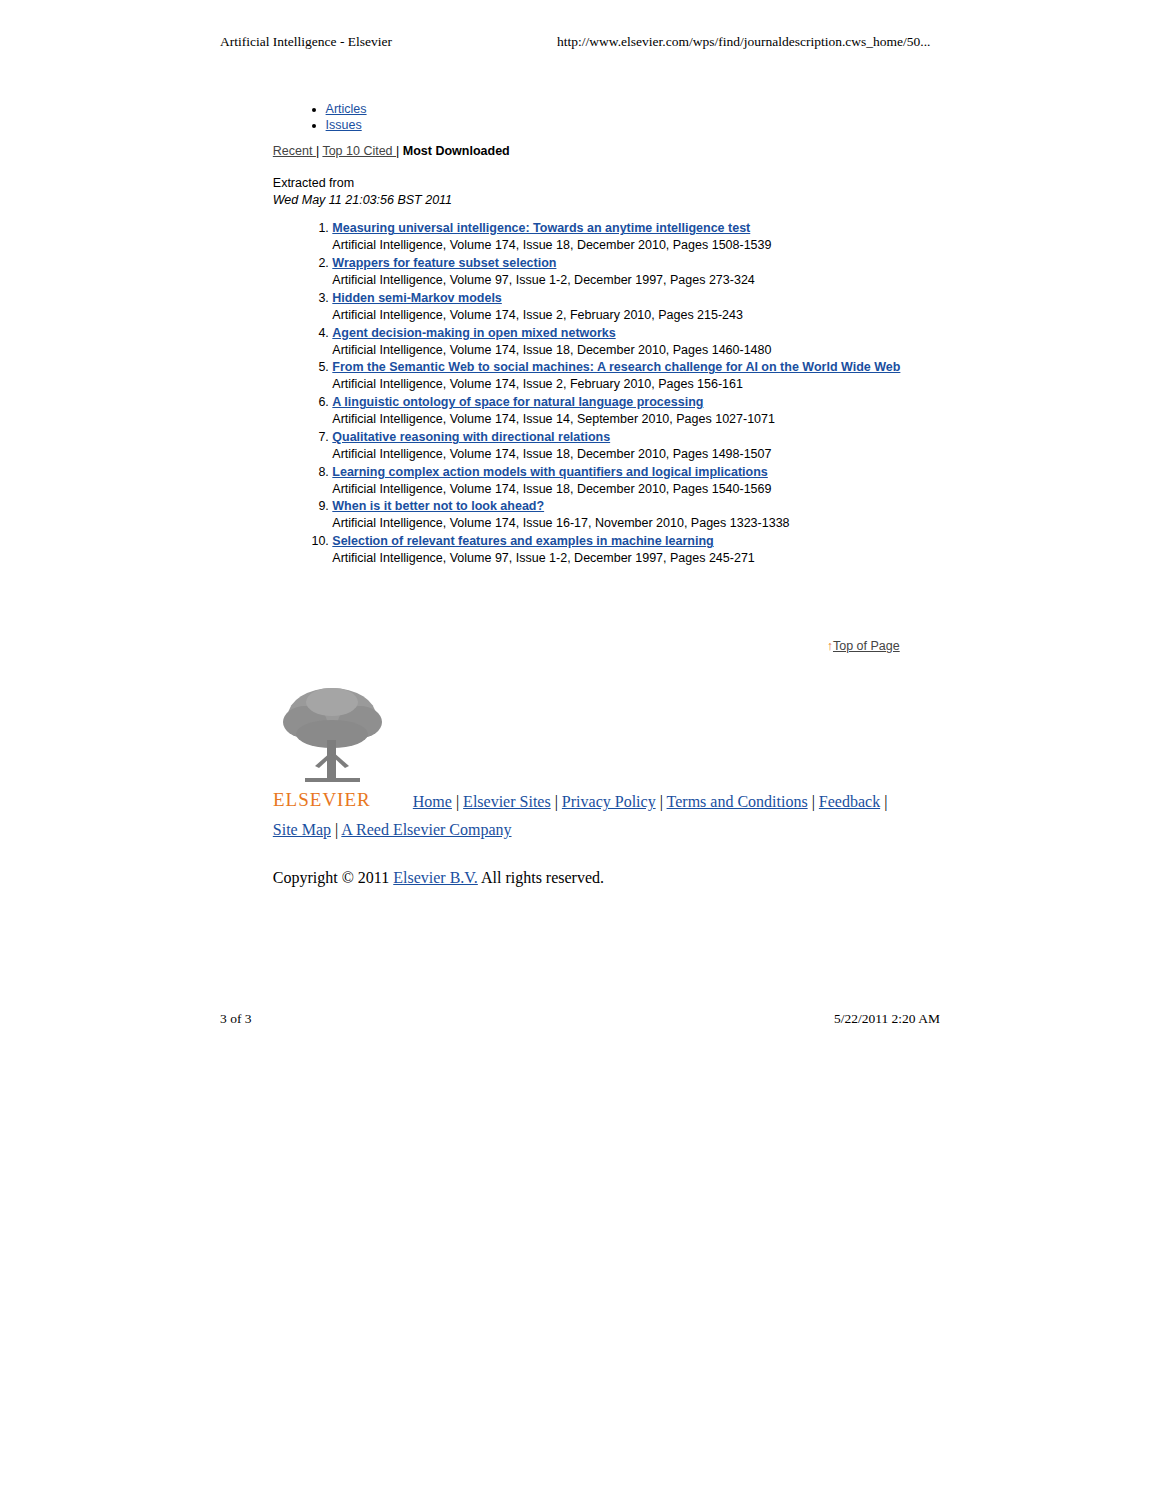Artificial Intelligence - Elsevier
http://www.elsevier.com/wps/find/journaldescription.cws_home/50...
Articles
Issues
Recent | Top 10 Cited | Most Downloaded
Extracted from
Wed May 11 21:03:56 BST 2011
Measuring universal intelligence: Towards an anytime intelligence test Artificial Intelligence, Volume 174, Issue 18, December 2010, Pages 1508-1539
Wrappers for feature subset selection Artificial Intelligence, Volume 97, Issue 1-2, December 1997, Pages 273-324
Hidden semi-Markov models Artificial Intelligence, Volume 174, Issue 2, February 2010, Pages 215-243
Agent decision-making in open mixed networks Artificial Intelligence, Volume 174, Issue 18, December 2010, Pages 1460-1480
From the Semantic Web to social machines: A research challenge for AI on the World Wide Web Artificial Intelligence, Volume 174, Issue 2, February 2010, Pages 156-161
A linguistic ontology of space for natural language processing Artificial Intelligence, Volume 174, Issue 14, September 2010, Pages 1027-1071
Qualitative reasoning with directional relations Artificial Intelligence, Volume 174, Issue 18, December 2010, Pages 1498-1507
Learning complex action models with quantifiers and logical implications Artificial Intelligence, Volume 174, Issue 18, December 2010, Pages 1540-1569
When is it better not to look ahead? Artificial Intelligence, Volume 174, Issue 16-17, November 2010, Pages 1323-1338
Selection of relevant features and examples in machine learning Artificial Intelligence, Volume 97, Issue 1-2, December 1997, Pages 245-271
↑Top of Page
ELSEVIER Home | Elsevier Sites | Privacy Policy | Terms and Conditions | Feedback | Site Map | A Reed Elsevier Company
Copyright © 2011 Elsevier B.V. All rights reserved.
3 of 3
5/22/2011 2:20 AM